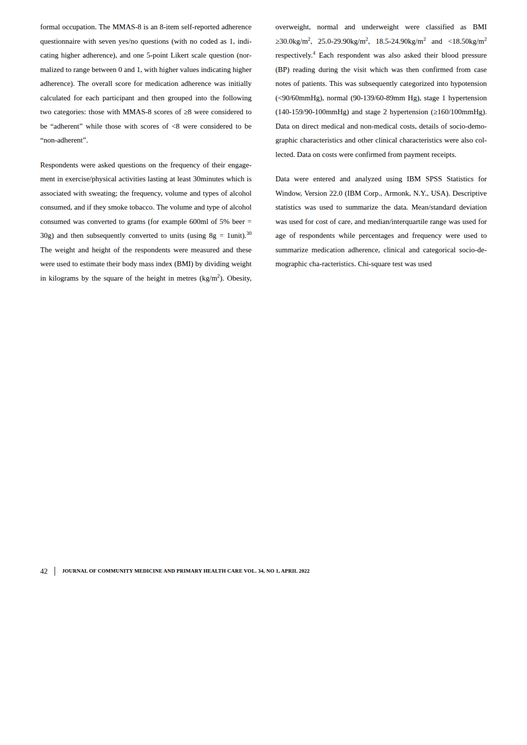formal occupation. The MMAS-8 is an 8-item self-reported adherence questionnaire with seven yes/no questions (with no coded as 1, indicating higher adherence), and one 5-point Likert scale question (normalized to range between 0 and 1, with higher values indicating higher adherence). The overall score for medication adherence was initially calculated for each participant and then grouped into the following two categories: those with MMAS-8 scores of ≥8 were considered to be “adherent” while those with scores of <8 were considered to be “non-adherent”.
Respondents were asked questions on the frequency of their engagement in exercise/physical activities lasting at least 30minutes which is associated with sweating; the frequency, volume and types of alcohol consumed, and if they smoke tobacco. The volume and type of alcohol consumed was converted to grams (for example 600ml of 5% beer = 30g) and then subsequently converted to units (using 8g = 1unit).30 The weight and height of the respondents were measured and these were used to estimate their body mass index (BMI) by dividing weight in kilograms by the square of the height in metres (kg/m2). Obesity, overweight, normal and underweight were classified as BMI ≥30.0kg/m2, 25.0-29.90kg/m2, 18.5-24.90kg/m2 and <18.50kg/m2 respectively.4 Each respondent was also asked their blood pressure (BP) reading during the visit which was then confirmed from case notes of patients. This was subsequently categorized into hypotension (<90/60mmHg), normal (90-139/60-89mm Hg), stage 1 hypertension (140-159/90-100mmHg) and stage 2 hypertension (≥160/100mmHg). Data on direct medical and non-medical costs, details of socio-demographic characteristics and other clinical characteristics were also collected. Data on costs were confirmed from payment receipts.
Data were entered and analyzed using IBM SPSS Statistics for Window, Version 22.0 (IBM Corp., Armonk, N.Y., USA). Descriptive statistics was used to summarize the data. Mean/standard deviation was used for cost of care, and median/interquartile range was used for age of respondents while percentages and frequency were used to summarize medication adherence, clinical and categorical socio-demographic cha-racteristics. Chi-square test was used
42 JOURNAL OF COMMUNITY MEDICINE AND PRIMARY HEALTH CARE VOL. 34, NO 1, APRIL 2022